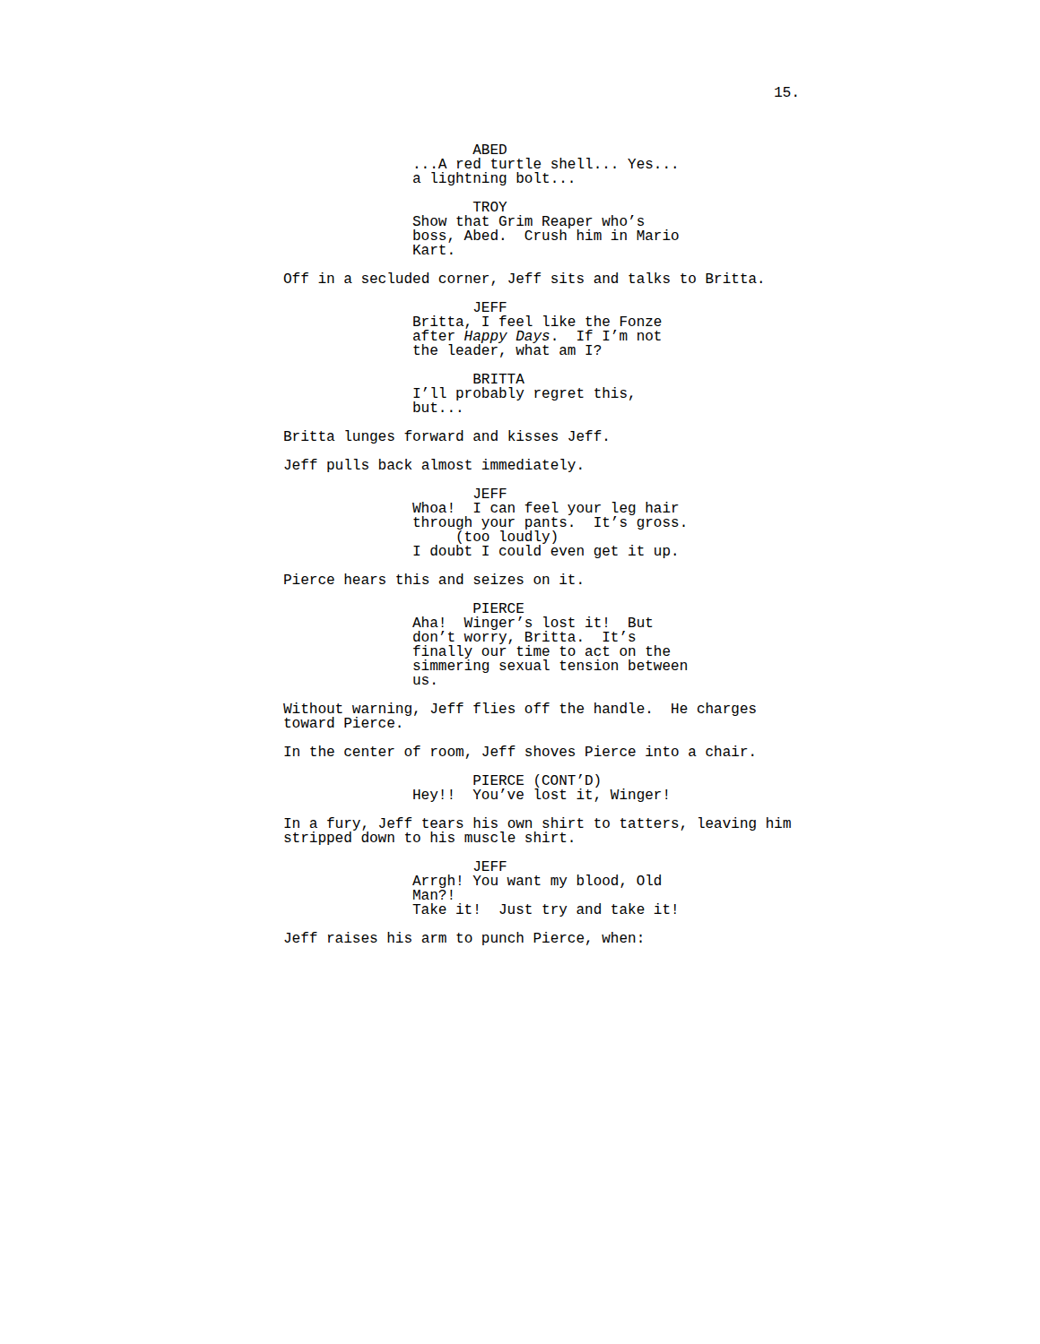15.
ABED
...A red turtle shell... Yes... a lightning bolt...
TROY
Show that Grim Reaper who’s boss, Abed. Crush him in Mario Kart.
Off in a secluded corner, Jeff sits and talks to Britta.
JEFF
Britta, I feel like the Fonze after Happy Days. If I’m not the leader, what am I?
BRITTA
I’ll probably regret this, but...
Britta lunges forward and kisses Jeff.
Jeff pulls back almost immediately.
JEFF
Whoa! I can feel your leg hair through your pants. It’s gross.
(too loudly)
I doubt I could even get it up.
Pierce hears this and seizes on it.
PIERCE
Aha! Winger’s lost it! But don’t worry, Britta. It’s finally our time to act on the simmering sexual tension between us.
Without warning, Jeff flies off the handle. He charges toward Pierce.
In the center of room, Jeff shoves Pierce into a chair.
PIERCE (CONT’D)
Hey!! You’ve lost it, Winger!
In a fury, Jeff tears his own shirt to tatters, leaving him stripped down to his muscle shirt.
JEFF
Arrgh! You want my blood, Old Man?!
Take it! Just try and take it!
Jeff raises his arm to punch Pierce, when: